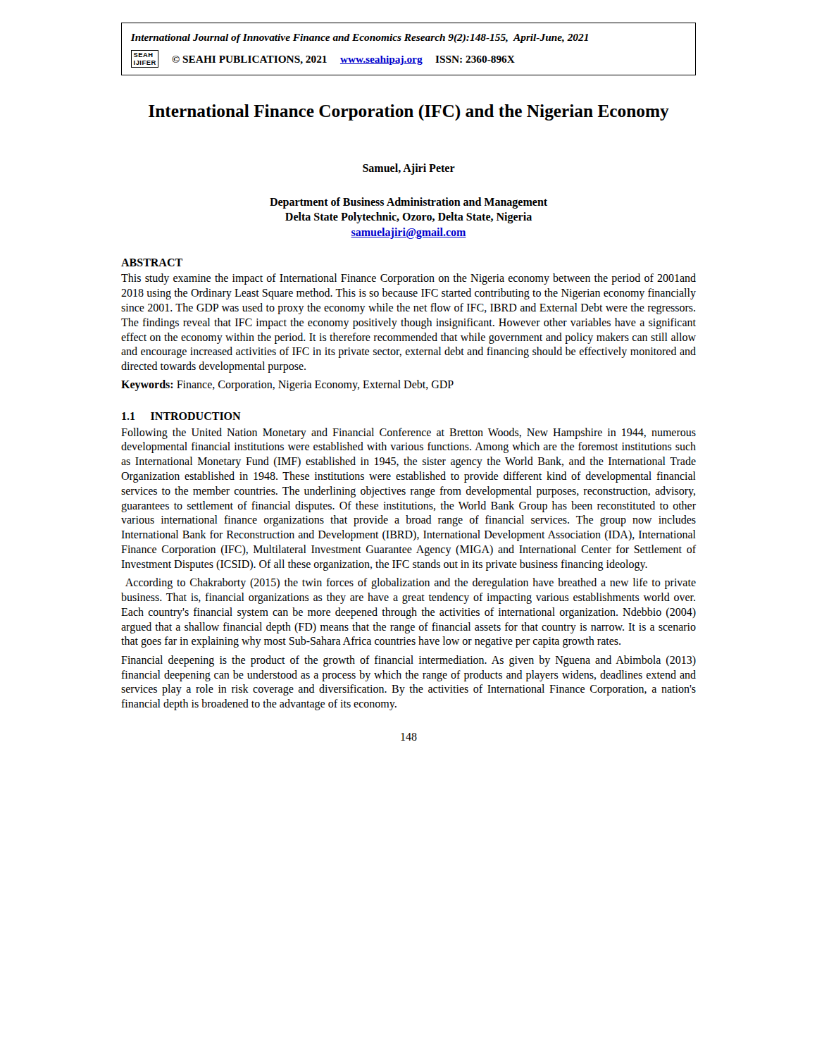International Journal of Innovative Finance and Economics Research 9(2):148-155, April-June, 2021
SEAH
IJIFER © SEAHI PUBLICATIONS, 2021 www.seahipaj.org ISSN: 2360-896X
International Finance Corporation (IFC) and the Nigerian Economy
Samuel, Ajiri Peter
Department of Business Administration and Management
Delta State Polytechnic, Ozoro, Delta State, Nigeria
samuelajiri@gmail.com
ABSTRACT
This study examine the impact of International Finance Corporation on the Nigeria economy between the period of 2001and 2018 using the Ordinary Least Square method. This is so because IFC started contributing to the Nigerian economy financially since 2001. The GDP was used to proxy the economy while the net flow of IFC, IBRD and External Debt were the regressors. The findings reveal that IFC impact the economy positively though insignificant. However other variables have a significant effect on the economy within the period. It is therefore recommended that while government and policy makers can still allow and encourage increased activities of IFC in its private sector, external debt and financing should be effectively monitored and directed towards developmental purpose.
Keywords: Finance, Corporation, Nigeria Economy, External Debt, GDP
1.1 INTRODUCTION
Following the United Nation Monetary and Financial Conference at Bretton Woods, New Hampshire in 1944, numerous developmental financial institutions were established with various functions. Among which are the foremost institutions such as International Monetary Fund (IMF) established in 1945, the sister agency the World Bank, and the International Trade Organization established in 1948. These institutions were established to provide different kind of developmental financial services to the member countries. The underlining objectives range from developmental purposes, reconstruction, advisory, guarantees to settlement of financial disputes. Of these institutions, the World Bank Group has been reconstituted to other various international finance organizations that provide a broad range of financial services. The group now includes International Bank for Reconstruction and Development (IBRD), International Development Association (IDA), International Finance Corporation (IFC), Multilateral Investment Guarantee Agency (MIGA) and International Center for Settlement of Investment Disputes (ICSID). Of all these organization, the IFC stands out in its private business financing ideology.
According to Chakraborty (2015) the twin forces of globalization and the deregulation have breathed a new life to private business. That is, financial organizations as they are have a great tendency of impacting various establishments world over. Each country's financial system can be more deepened through the activities of international organization. Ndebbio (2004) argued that a shallow financial depth (FD) means that the range of financial assets for that country is narrow. It is a scenario that goes far in explaining why most Sub-Sahara Africa countries have low or negative per capita growth rates.
Financial deepening is the product of the growth of financial intermediation. As given by Nguena and Abimbola (2013) financial deepening can be understood as a process by which the range of products and players widens, deadlines extend and services play a role in risk coverage and diversification. By the activities of International Finance Corporation, a nation's financial depth is broadened to the advantage of its economy.
148